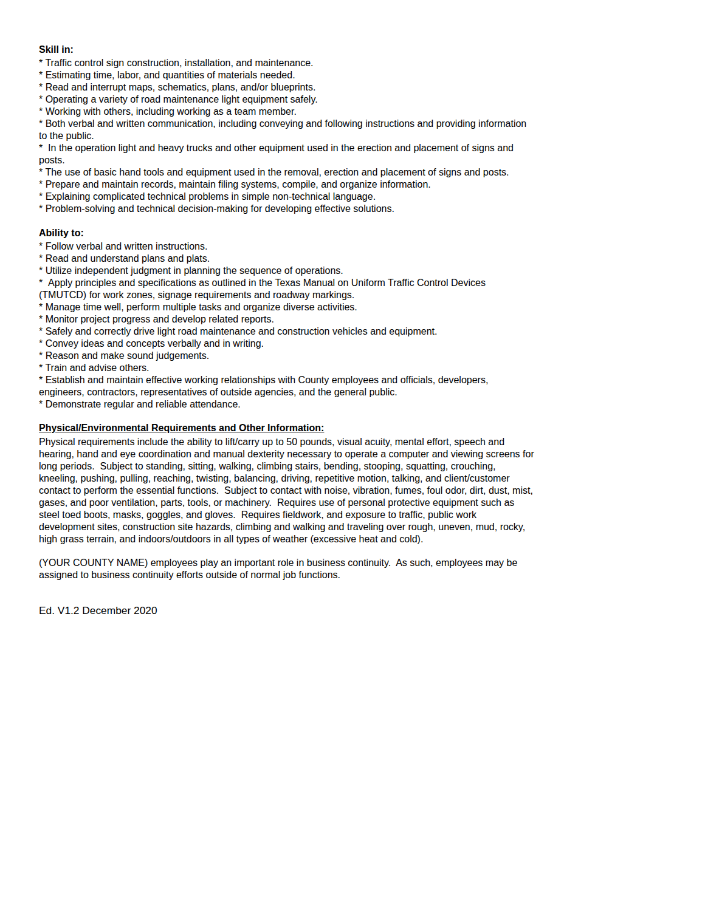Skill in:
Traffic control sign construction, installation, and maintenance.
Estimating time, labor, and quantities of materials needed.
Read and interrupt maps, schematics, plans, and/or blueprints.
Operating a variety of road maintenance light equipment safely.
Working with others, including working as a team member.
Both verbal and written communication, including conveying and following instructions and providing information to the public.
In the operation light and heavy trucks and other equipment used in the erection and placement of signs and posts.
The use of basic hand tools and equipment used in the removal, erection and placement of signs and posts.
Prepare and maintain records, maintain filing systems, compile, and organize information.
Explaining complicated technical problems in simple non-technical language.
Problem-solving and technical decision-making for developing effective solutions.
Ability to:
Follow verbal and written instructions.
Read and understand plans and plats.
Utilize independent judgment in planning the sequence of operations.
Apply principles and specifications as outlined in the Texas Manual on Uniform Traffic Control Devices (TMUTCD) for work zones, signage requirements and roadway markings.
Manage time well, perform multiple tasks and organize diverse activities.
Monitor project progress and develop related reports.
Safely and correctly drive light road maintenance and construction vehicles and equipment.
Convey ideas and concepts verbally and in writing.
Reason and make sound judgements.
Train and advise others.
Establish and maintain effective working relationships with County employees and officials, developers, engineers, contractors, representatives of outside agencies, and the general public.
Demonstrate regular and reliable attendance.
Physical/Environmental Requirements and Other Information:
Physical requirements include the ability to lift/carry up to 50 pounds, visual acuity, mental effort, speech and hearing, hand and eye coordination and manual dexterity necessary to operate a computer and viewing screens for long periods. Subject to standing, sitting, walking, climbing stairs, bending, stooping, squatting, crouching, kneeling, pushing, pulling, reaching, twisting, balancing, driving, repetitive motion, talking, and client/customer contact to perform the essential functions. Subject to contact with noise, vibration, fumes, foul odor, dirt, dust, mist, gases, and poor ventilation, parts, tools, or machinery. Requires use of personal protective equipment such as steel toed boots, masks, goggles, and gloves. Requires fieldwork, and exposure to traffic, public work development sites, construction site hazards, climbing and walking and traveling over rough, uneven, mud, rocky, high grass terrain, and indoors/outdoors in all types of weather (excessive heat and cold).
(YOUR COUNTY NAME) employees play an important role in business continuity. As such, employees may be assigned to business continuity efforts outside of normal job functions.
Ed. V1.2 December 2020